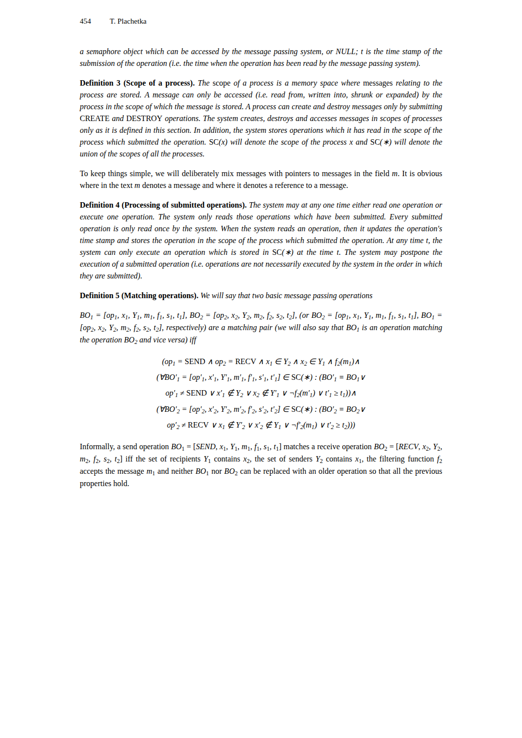454 T. Plachetka
a semaphore object which can be accessed by the message passing system, or NULL; t is the time stamp of the submission of the operation (i.e. the time when the operation has been read by the message passing system).
Definition 3 (Scope of a process). The scope of a process is a memory space where messages relating to the process are stored. A message can only be accessed (i.e. read from, written into, shrunk or expanded) by the process in the scope of which the message is stored. A process can create and destroy messages only by submitting CREATE and DESTROY operations. The system creates, destroys and accesses messages in scopes of processes only as it is defined in this section. In addition, the system stores operations which it has read in the scope of the process which submitted the operation. SC(x) will denote the scope of the process x and SC(∗) will denote the union of the scopes of all the processes.
To keep things simple, we will deliberately mix messages with pointers to messages in the field m. It is obvious where in the text m denotes a message and where it denotes a reference to a message.
Definition 4 (Processing of submitted operations). The system may at any one time either read one operation or execute one operation. The system only reads those operations which have been submitted. Every submitted operation is only read once by the system. When the system reads an operation, then it updates the operation's time stamp and stores the operation in the scope of the process which submitted the operation. At any time t, the system can only execute an operation which is stored in SC(∗) at the time t. The system may postpone the execution of a submitted operation (i.e. operations are not necessarily executed by the system in the order in which they are submitted).
Definition 5 (Matching operations). We will say that two basic message passing operations
BO1 = [op1, x1, Y1, m1, f1, s1, t1], BO2 = [op2, x2, Y2, m2, f2, s2, t2], (or BO2 = [op1, x1, Y1, m1, f1, s1, t1], BO1 = [op2, x2, Y2, m2, f2, s2, t2], respectively) are a matching pair (we will also say that BO1 is an operation matching the operation BO2 and vice versa) iff
(op1 = SEND ∧ op2 = RECV ∧ x1 ∈ Y2 ∧ x2 ∈ Y1 ∧ f2(m1)∧
(∀BO′1 = [op′1, x′1, Y′1, m′1, f′1, s′1, t′1] ∈ SC(∗) : (BO′1 ≡ BO1∨
op′1 ≠ SEND ∨ x′1 ∉ Y2 ∨ x2 ∉ Y′1 ∨ ¬f2(m′1) ∨ t′1 ≥ t1))∧
(∀BO′2 = [op′2, x′2, Y′2, m′2, f′2, s′2, t′2] ∈ SC(∗) : (BO′2 ≡ BO2∨
op′2 ≠ RECV ∨ x1 ∉ Y′2 ∨ x′2 ∉ Y1 ∨ ¬f′2(m1) ∨ t′2 ≥ t2)))
Informally, a send operation BO1 = [SEND, x1, Y1, m1, f1, s1, t1] matches a receive operation BO2 = [RECV, x2, Y2, m2, f2, s2, t2] iff the set of recipients Y1 contains x2, the set of senders Y2 contains x1, the filtering function f2 accepts the message m1 and neither BO1 nor BO2 can be replaced with an older operation so that all the previous properties hold.